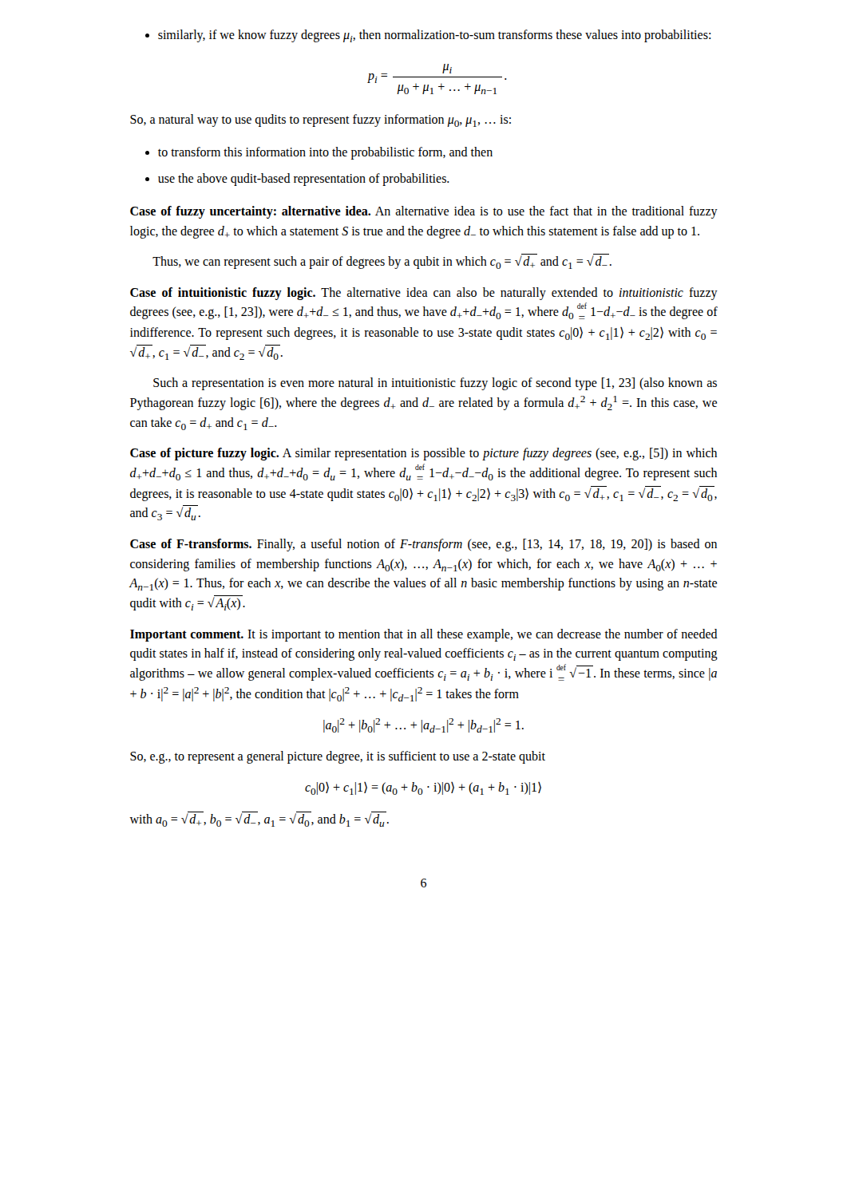similarly, if we know fuzzy degrees μi, then normalization-to-sum transforms these values into probabilities:
pi = μi μ0 + μ1 + … + μn−1 .
So, a natural way to use qudits to represent fuzzy information μ0, μ1, … is:
to transform this information into the probabilistic form, and then
use the above qudit-based representation of probabilities.
Case of fuzzy uncertainty: alternative idea. An alternative idea is to use the fact that in the traditional fuzzy logic, the degree d+ to which a statement S is true and the degree d− to which this statement is false add up to 1.
Thus, we can represent such a pair of degrees by a qubit in which c0 = √d+ and c1 = √d−.
Case of intuitionistic fuzzy logic. The alternative idea can also be naturally extended to intuitionistic fuzzy degrees (see, e.g., [1, 23]), were d++d− ≤ 1, and thus, we have d++d−+d0 = 1, where d0 def= 1−d+−d− is the degree of indifference. To represent such degrees, it is reasonable to use 3-state qudit states c0|0⟩ + c1|1⟩ + c2|2⟩ with c0 = √d+, c1 = √d−, and c2 = √d0.
Such a representation is even more natural in intuitionistic fuzzy logic of second type [1, 23] (also known as Pythagorean fuzzy logic [6]), where the degrees d+ and d− are related by a formula d+2 + d21 =. In this case, we can take c0 = d+ and c1 = d−.
Case of picture fuzzy logic. A similar representation is possible to picture fuzzy degrees (see, e.g., [5]) in which d++d−+d0 ≤ 1 and thus, d++d−+d0 = du = 1, where du def= 1−d+−d−−d0 is the additional degree. To represent such degrees, it is reasonable to use 4-state qudit states c0|0⟩ + c1|1⟩ + c2|2⟩ + c3|3⟩ with c0 = √d+, c1 = √d−, c2 = √d0, and c3 = √du.
Case of F-transforms. Finally, a useful notion of F-transform (see, e.g., [13, 14, 17, 18, 19, 20]) is based on considering families of membership functions A0(x), …, An−1(x) for which, for each x, we have A0(x) + … + An−1(x) = 1. Thus, for each x, we can describe the values of all n basic membership functions by using an n-state qudit with ci = √Ai(x).
Important comment. It is important to mention that in all these example, we can decrease the number of needed qudit states in half if, instead of considering only real-valued coefficients ci – as in the current quantum computing algorithms – we allow general complex-valued coefficients ci = ai + bi · i, where i def= √−1. In these terms, since |a + b · i|2 = |a|2 + |b|2, the condition that |c0|2 + … + |cd−1|2 = 1 takes the form
|a0|2 + |b0|2 + … + |ad−1|2 + |bd−1|2 = 1.
So, e.g., to represent a general picture degree, it is sufficient to use a 2-state qubit
c0|0⟩ + c1|1⟩ = (a0 + b0 · i)|0⟩ + (a1 + b1 · i)|1⟩
with a0 = √d+, b0 = √d−, a1 = √d0, and b1 = √du.
6